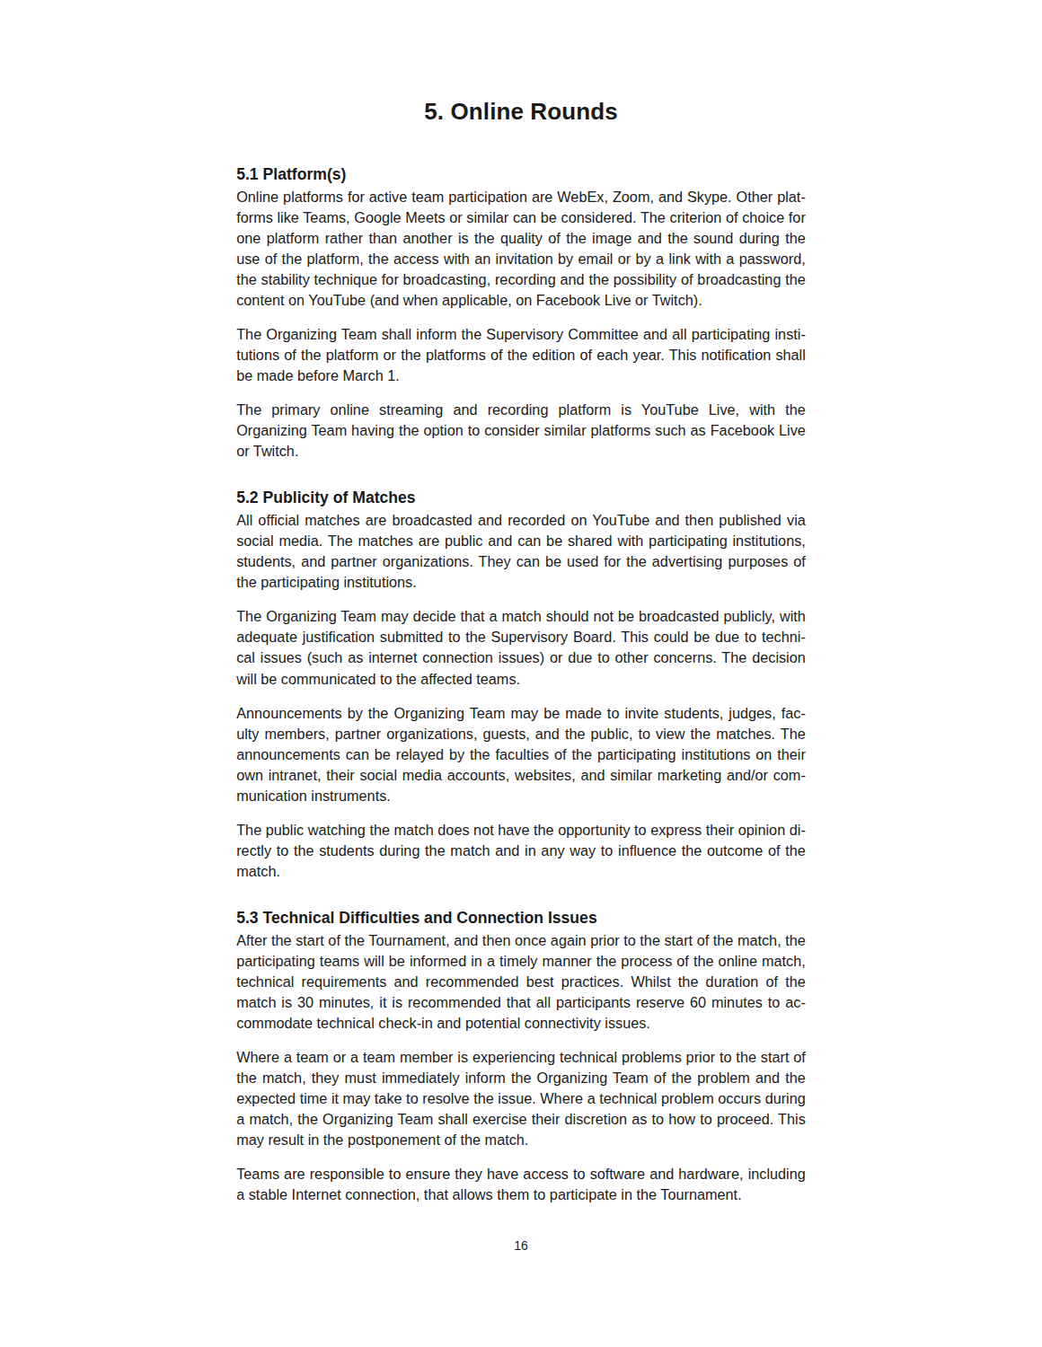5. Online Rounds
5.1 Platform(s)
Online platforms for active team participation are WebEx, Zoom, and Skype. Other platforms like Teams, Google Meets or similar can be considered. The criterion of choice for one platform rather than another is the quality of the image and the sound during the use of the platform, the access with an invitation by email or by a link with a password, the stability technique for broadcasting, recording and the possibility of broadcasting the content on YouTube (and when applicable, on Facebook Live or Twitch).
The Organizing Team shall inform the Supervisory Committee and all participating institutions of the platform or the platforms of the edition of each year. This notification shall be made before March 1.
The primary online streaming and recording platform is YouTube Live, with the Organizing Team having the option to consider similar platforms such as Facebook Live or Twitch.
5.2 Publicity of Matches
All official matches are broadcasted and recorded on YouTube and then published via social media. The matches are public and can be shared with participating institutions, students, and partner organizations. They can be used for the advertising purposes of the participating institutions.
The Organizing Team may decide that a match should not be broadcasted publicly, with adequate justification submitted to the Supervisory Board. This could be due to technical issues (such as internet connection issues) or due to other concerns. The decision will be communicated to the affected teams.
Announcements by the Organizing Team may be made to invite students, judges, faculty members, partner organizations, guests, and the public, to view the matches. The announcements can be relayed by the faculties of the participating institutions on their own intranet, their social media accounts, websites, and similar marketing and/or communication instruments.
The public watching the match does not have the opportunity to express their opinion directly to the students during the match and in any way to influence the outcome of the match.
5.3 Technical Difficulties and Connection Issues
After the start of the Tournament, and then once again prior to the start of the match, the participating teams will be informed in a timely manner the process of the online match, technical requirements and recommended best practices. Whilst the duration of the match is 30 minutes, it is recommended that all participants reserve 60 minutes to accommodate technical check-in and potential connectivity issues.
Where a team or a team member is experiencing technical problems prior to the start of the match, they must immediately inform the Organizing Team of the problem and the expected time it may take to resolve the issue. Where a technical problem occurs during a match, the Organizing Team shall exercise their discretion as to how to proceed. This may result in the postponement of the match.
Teams are responsible to ensure they have access to software and hardware, including a stable Internet connection, that allows them to participate in the Tournament.
16